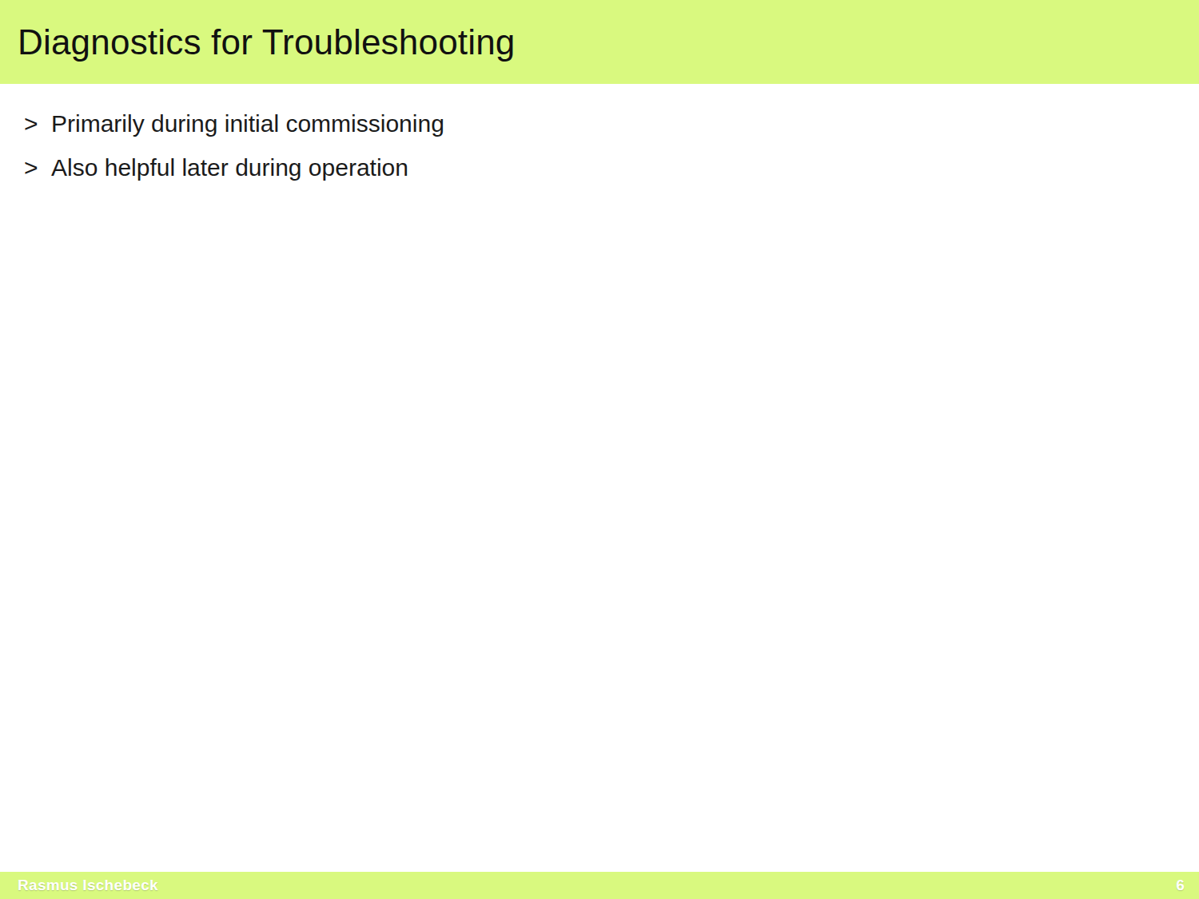Diagnostics for Troubleshooting
>Primarily during initial commissioning
>Also helpful later during operation
Rasmus Ischebeck 6